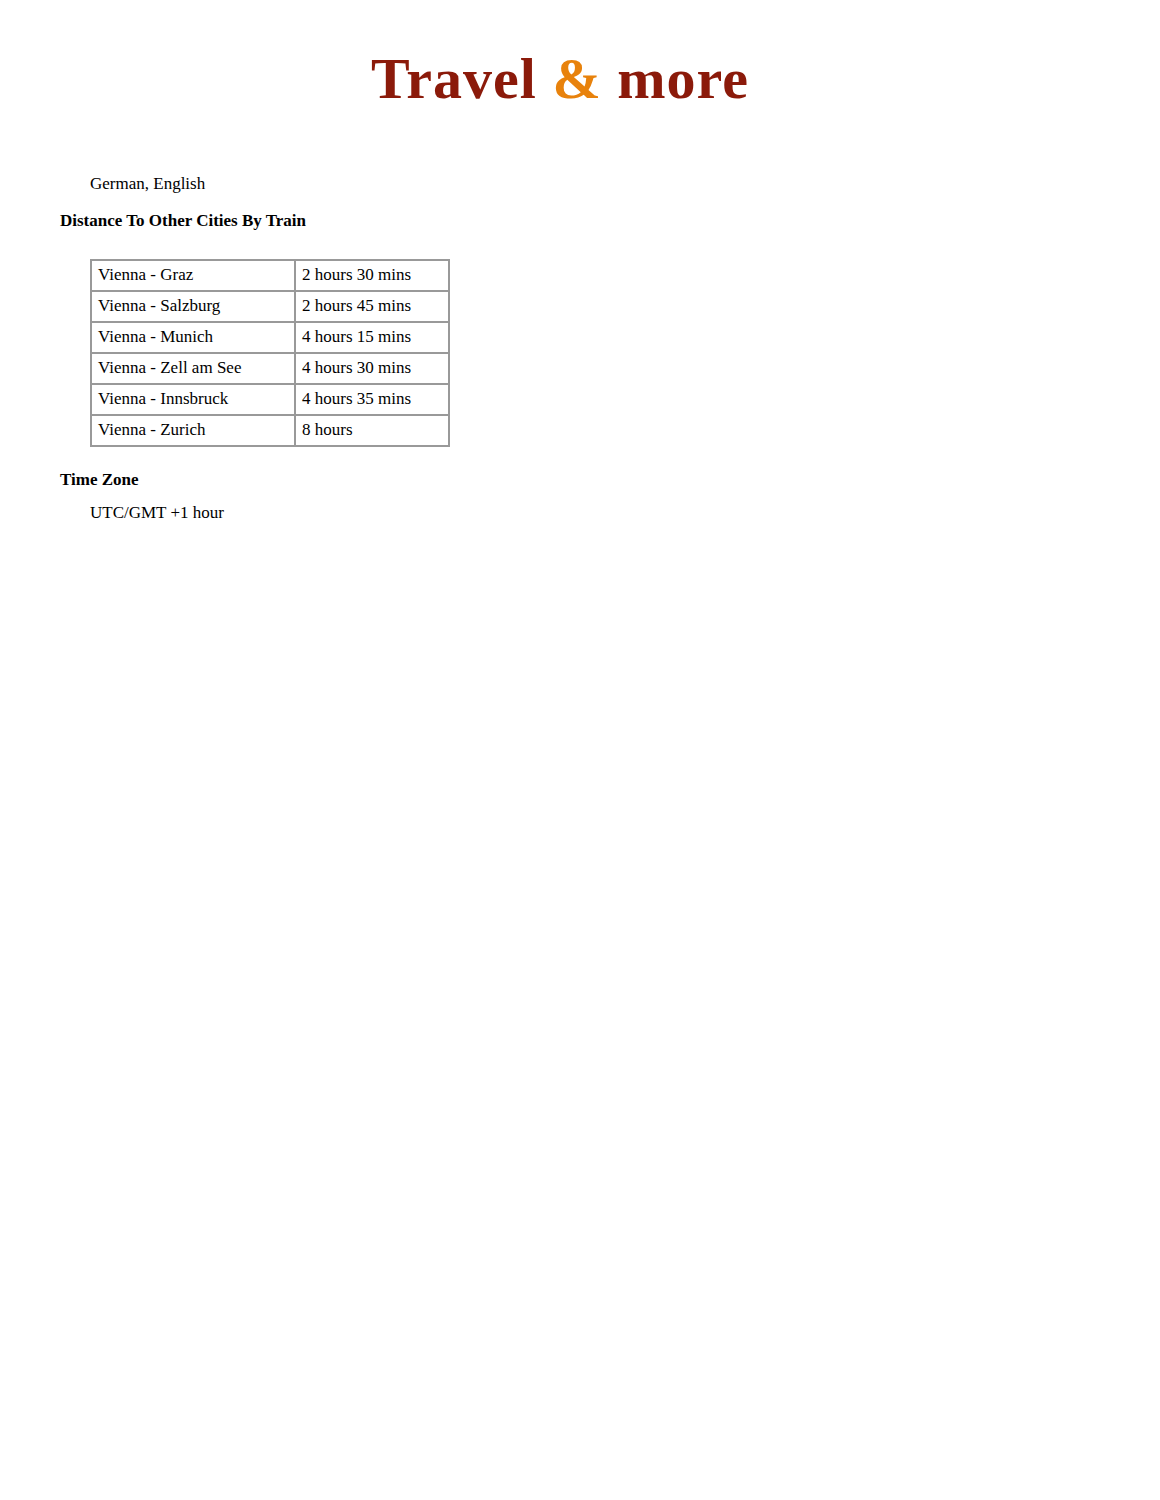Travel & more
German, English
Distance To Other Cities By Train
| Vienna - Graz | 2 hours 30 mins |
| Vienna - Salzburg | 2 hours 45 mins |
| Vienna - Munich | 4 hours 15 mins |
| Vienna - Zell am See | 4 hours 30 mins |
| Vienna - Innsbruck | 4 hours 35 mins |
| Vienna - Zurich | 8 hours |
Time Zone
UTC/GMT +1 hour